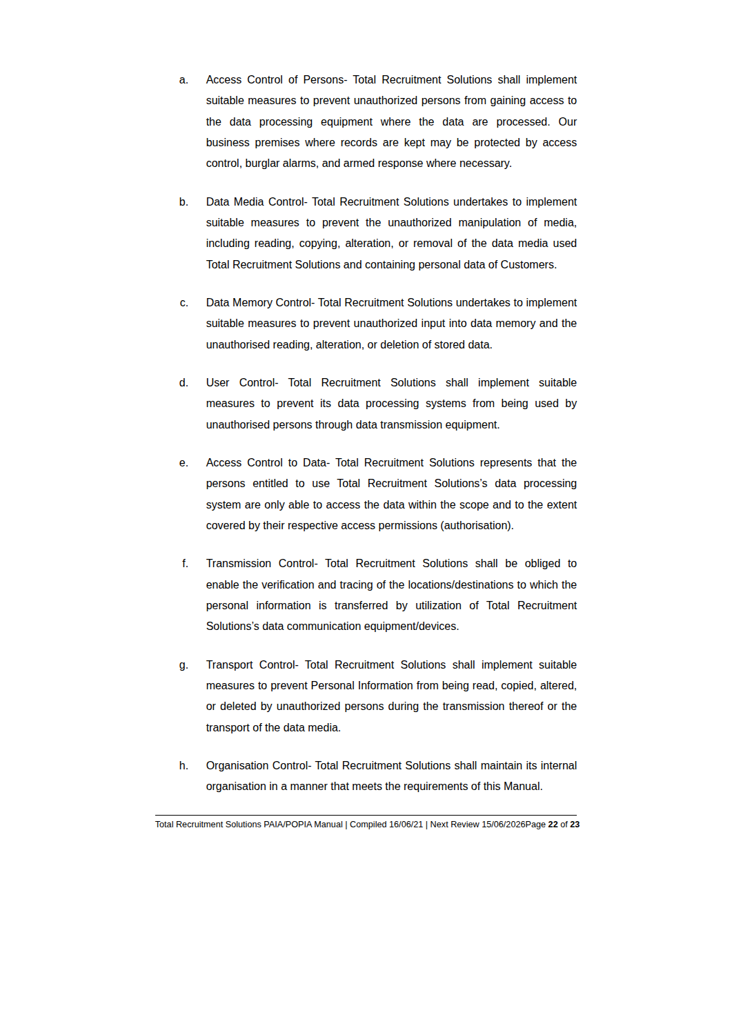Access Control of Persons- Total Recruitment Solutions shall implement suitable measures to prevent unauthorized persons from gaining access to the data processing equipment where the data are processed. Our business premises where records are kept may be protected by access control, burglar alarms, and armed response where necessary.
Data Media Control- Total Recruitment Solutions undertakes to implement suitable measures to prevent the unauthorized manipulation of media, including reading, copying, alteration, or removal of the data media used Total Recruitment Solutions and containing personal data of Customers.
Data Memory Control- Total Recruitment Solutions undertakes to implement suitable measures to prevent unauthorized input into data memory and the unauthorised reading, alteration, or deletion of stored data.
User Control- Total Recruitment Solutions shall implement suitable measures to prevent its data processing systems from being used by unauthorised persons through data transmission equipment.
Access Control to Data- Total Recruitment Solutions represents that the persons entitled to use Total Recruitment Solutions’s data processing system are only able to access the data within the scope and to the extent covered by their respective access permissions (authorisation).
Transmission Control- Total Recruitment Solutions shall be obliged to enable the verification and tracing of the locations/destinations to which the personal information is transferred by utilization of Total Recruitment Solutions’s data communication equipment/devices.
Transport Control- Total Recruitment Solutions shall implement suitable measures to prevent Personal Information from being read, copied, altered, or deleted by unauthorized persons during the transmission thereof or the transport of the data media.
Organisation Control- Total Recruitment Solutions shall maintain its internal organisation in a manner that meets the requirements of this Manual.
Total Recruitment Solutions PAIA/POPIA Manual | Compiled 16/06/21 | Next Review 15/06/2026 Page 22 of 23